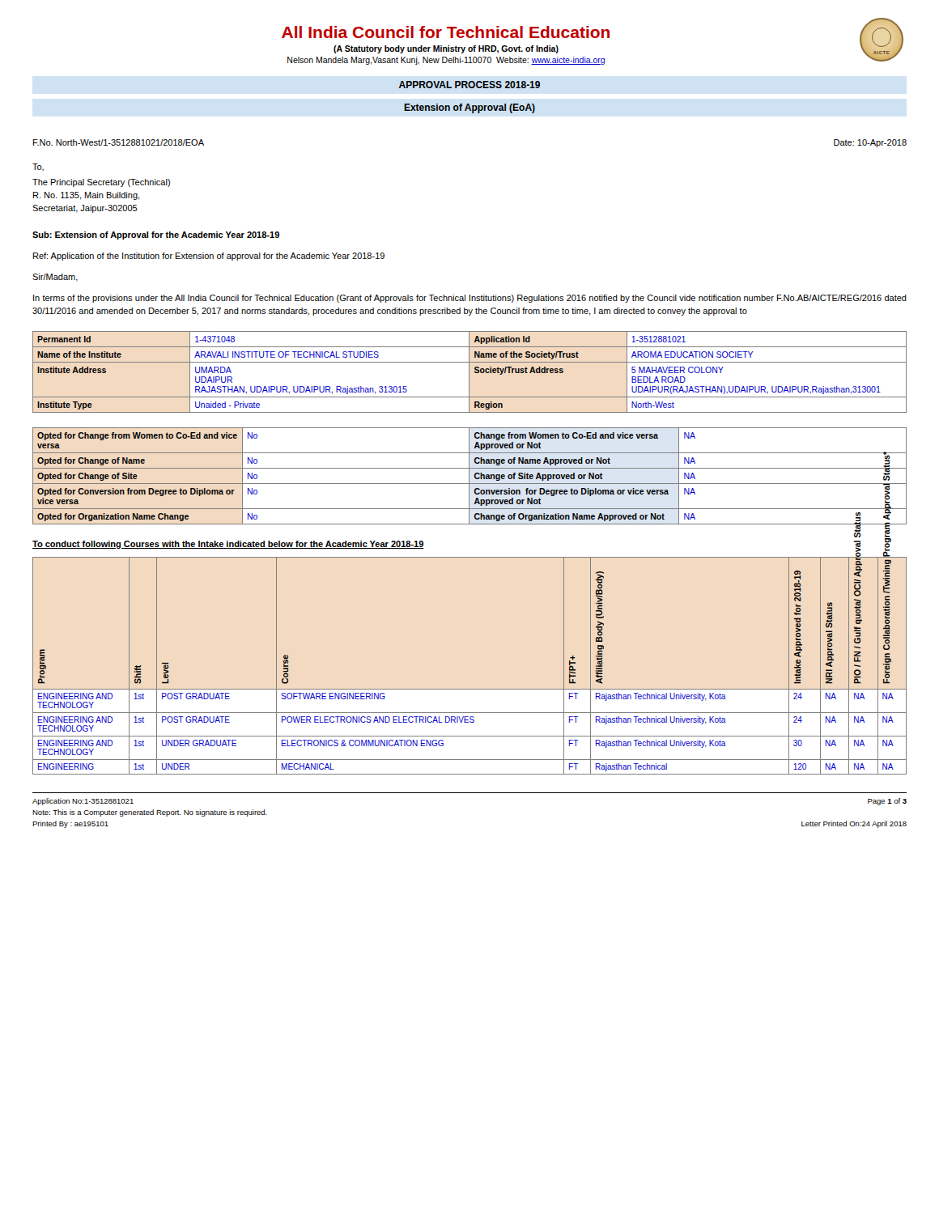All India Council for Technical Education
(A Statutory body under Ministry of HRD, Govt. of India)
Nelson Mandela Marg,Vasant Kunj, New Delhi-110070 Website: www.aicte-india.org
APPROVAL PROCESS 2018-19
Extension of Approval (EoA)
F.No. North-West/1-3512881021/2018/EOA Date: 10-Apr-2018
To,
The Principal Secretary (Technical)
R. No. 1135, Main Building,
Secretariat, Jaipur-302005
Sub: Extension of Approval for the Academic Year 2018-19
Ref: Application of the Institution for Extension of approval for the Academic Year 2018-19
Sir/Madam,
In terms of the provisions under the All India Council for Technical Education (Grant of Approvals for Technical Institutions) Regulations 2016 notified by the Council vide notification number F.No.AB/AICTE/REG/2016 dated 30/11/2016 and amended on December 5, 2017 and norms standards, procedures and conditions prescribed by the Council from time to time, I am directed to convey the approval to
| Permanent Id | 1-4371048 | Application Id | 1-3512881021 |
| Name of the Institute | ARAVALI INSTITUTE OF TECHNICAL STUDIES | Name of the Society/Trust | AROMA EDUCATION SOCIETY |
| Institute Address | UMARDA UDAIPUR RAJASTHAN, UDAIPUR, UDAIPUR, Rajasthan, 313015 | Society/Trust Address | 5 MAHAVEER COLONY BEDLA ROAD UDAIPUR(RAJASTHAN),UDAIPUR, UDAIPUR,Rajasthan,313001 |
| Institute Type | Unaided - Private | Region | North-West |
| Opted for Change from Women to Co-Ed and vice versa | No | Change from Women to Co-Ed and vice versa Approved or Not | NA |
| Opted for Change of Name | No | Change of Name Approved or Not | NA |
| Opted for Change of Site | No | Change of Site Approved or Not | NA |
| Opted for Conversion from Degree to Diploma or vice versa | No | Conversion for Degree to Diploma or vice versa Approved or Not | NA |
| Opted for Organization Name Change | No | Change of Organization Name Approved or Not | NA |
To conduct following Courses with the Intake indicated below for the Academic Year 2018-19
| Program | Shift | Level | Course | FT/PT+ | Affiliating Body (Univ/Body) | Intake Approved for 2018-19 | NRI Approval Status | PIO / FN / Gulf quota/ OCI/ Approval Status | Foreign Collaboration /Twining Program Approval Status* |
| --- | --- | --- | --- | --- | --- | --- | --- | --- | --- |
| ENGINEERING AND TECHNOLOGY | 1st | POST GRADUATE | SOFTWARE ENGINEERING | FT | Rajasthan Technical University, Kota | 24 | NA | NA | NA |
| ENGINEERING AND TECHNOLOGY | 1st | POST GRADUATE | POWER ELECTRONICS AND ELECTRICAL DRIVES | FT | Rajasthan Technical University, Kota | 24 | NA | NA | NA |
| ENGINEERING AND TECHNOLOGY | 1st | UNDER GRADUATE | ELECTRONICS & COMMUNICATION ENGG | FT | Rajasthan Technical University, Kota | 30 | NA | NA | NA |
| ENGINEERING | 1st | UNDER | MECHANICAL | FT | Rajasthan Technical | 120 | NA | NA | NA |
Application No:1-3512881021
Note: This is a Computer generated Report. No signature is required.
Printed By : ae195101
Page 1 of 3
Letter Printed On:24 April 2018